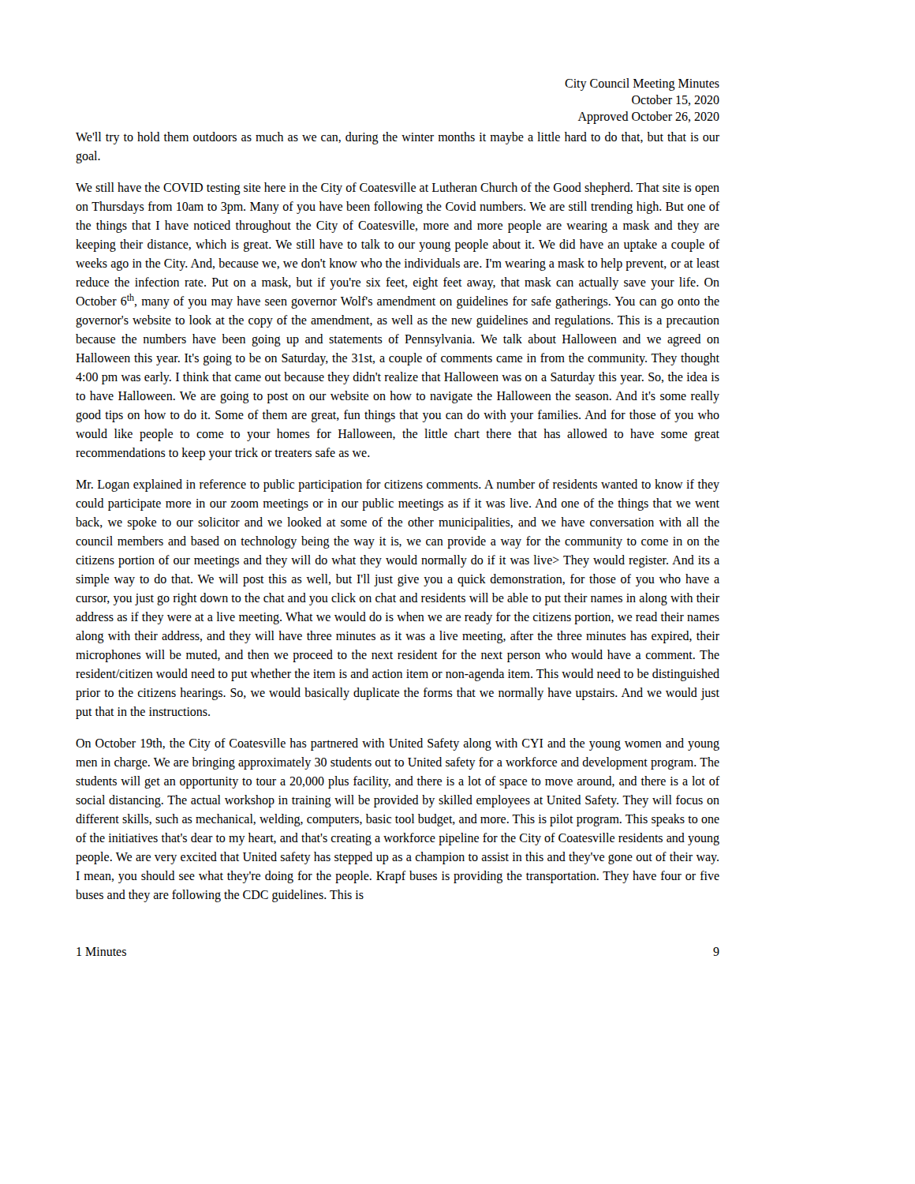City Council Meeting Minutes
October 15, 2020
Approved October 26, 2020
We'll try to hold them outdoors as much as we can, during the winter months it maybe a little hard to do that, but that is our goal.
We still have the COVID testing site here in the City of Coatesville at Lutheran Church of the Good shepherd. That site is open on Thursdays from 10am to 3pm. Many of you have been following the Covid numbers. We are still trending high. But one of the things that I have noticed throughout the City of Coatesville, more and more people are wearing a mask and they are keeping their distance, which is great. We still have to talk to our young people about it. We did have an uptake a couple of weeks ago in the City. And, because we, we don't know who the individuals are. I'm wearing a mask to help prevent, or at least reduce the infection rate. Put on a mask, but if you're six feet, eight feet away, that mask can actually save your life. On October 6th, many of you may have seen governor Wolf's amendment on guidelines for safe gatherings. You can go onto the governor's website to look at the copy of the amendment, as well as the new guidelines and regulations. This is a precaution because the numbers have been going up and statements of Pennsylvania. We talk about Halloween and we agreed on Halloween this year. It's going to be on Saturday, the 31st, a couple of comments came in from the community. They thought 4:00 pm was early. I think that came out because they didn't realize that Halloween was on a Saturday this year. So, the idea is to have Halloween. We are going to post on our website on how to navigate the Halloween the season. And it's some really good tips on how to do it. Some of them are great, fun things that you can do with your families. And for those of you who would like people to come to your homes for Halloween, the little chart there that has allowed to have some great recommendations to keep your trick or treaters safe as we.
Mr. Logan explained in reference to public participation for citizens comments. A number of residents wanted to know if they could participate more in our zoom meetings or in our public meetings as if it was live. And one of the things that we went back, we spoke to our solicitor and we looked at some of the other municipalities, and we have conversation with all the council members and based on technology being the way it is, we can provide a way for the community to come in on the citizens portion of our meetings and they will do what they would normally do if it was live> They would register. And its a simple way to do that. We will post this as well, but I'll just give you a quick demonstration, for those of you who have a cursor, you just go right down to the chat and you click on chat and residents will be able to put their names in along with their address as if they were at a live meeting. What we would do is when we are ready for the citizens portion, we read their names along with their address, and they will have three minutes as it was a live meeting, after the three minutes has expired, their microphones will be muted, and then we proceed to the next resident for the next person who would have a comment. The resident/citizen would need to put whether the item is and action item or non-agenda item. This would need to be distinguished prior to the citizens hearings. So, we would basically duplicate the forms that we normally have upstairs. And we would just put that in the instructions.
On October 19th, the City of Coatesville has partnered with United Safety along with CYI and the young women and young men in charge. We are bringing approximately 30 students out to United safety for a workforce and development program. The students will get an opportunity to tour a 20,000 plus facility, and there is a lot of space to move around, and there is a lot of social distancing. The actual workshop in training will be provided by skilled employees at United Safety. They will focus on different skills, such as mechanical, welding, computers, basic tool budget, and more. This is pilot program. This speaks to one of the initiatives that's dear to my heart, and that's creating a workforce pipeline for the City of Coatesville residents and young people. We are very excited that United safety has stepped up as a champion to assist in this and they've gone out of their way. I mean, you should see what they're doing for the people. Krapf buses is providing the transportation. They have four or five buses and they are following the CDC guidelines. This is
1 Minutes
9